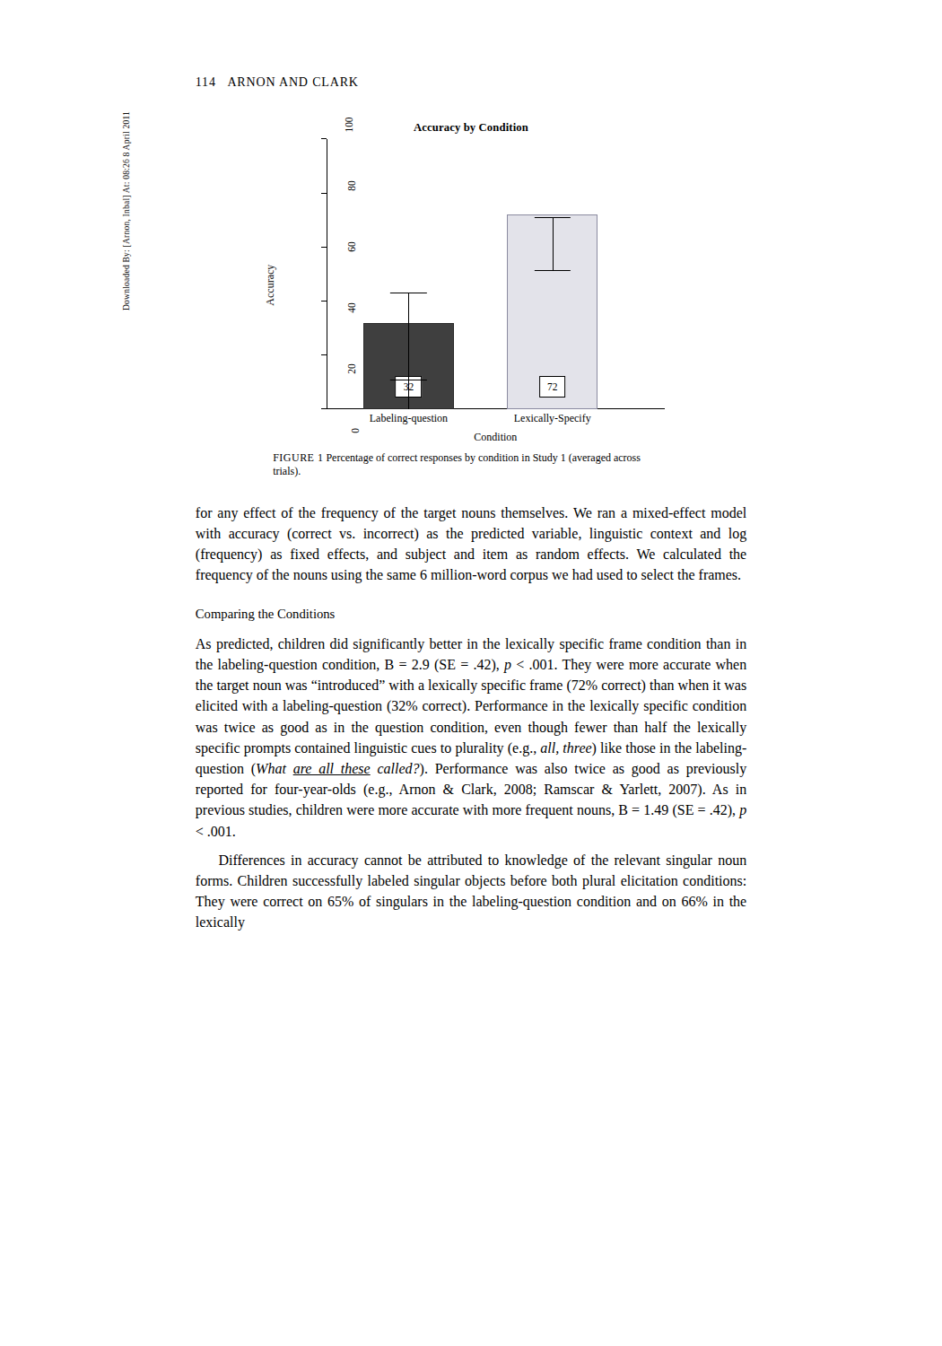Downloaded By: [Arnon, Inbal] At: 08:26 8 April 2011
114 ARNON AND CLARK
Accuracy by Condition
0
20
40
60
80
100
Accuracy
32
72
Labeling-question
Lexically-Specify
Condition
FIGURE 1 Percentage of correct responses by condition in Study 1 (averaged across trials).
for any effect of the frequency of the target nouns themselves. We ran a mixed-effect model with accuracy (correct vs. incorrect) as the predicted variable, linguistic context and log (frequency) as fixed effects, and subject and item as random effects. We calculated the frequency of the nouns using the same 6 million-word corpus we had used to select the frames.
Comparing the Conditions
As predicted, children did significantly better in the lexically specific frame condition than in the labeling-question condition, B = 2.9 (SE = .42), p < .001. They were more accurate when the target noun was “introduced” with a lexically specific frame (72% correct) than when it was elicited with a labeling-question (32% correct). Performance in the lexically specific condition was twice as good as in the question condition, even though fewer than half the lexically specific prompts contained linguistic cues to plurality (e.g., all, three) like those in the labeling-question (What are all these called?). Performance was also twice as good as previously reported for four-year-olds (e.g., Arnon & Clark, 2008; Ramscar & Yarlett, 2007). As in previous studies, children were more accurate with more frequent nouns, B = 1.49 (SE = .42), p < .001.
Differences in accuracy cannot be attributed to knowledge of the relevant singular noun forms. Children successfully labeled singular objects before both plural elicitation conditions: They were correct on 65% of singulars in the labeling-question condition and on 66% in the lexically